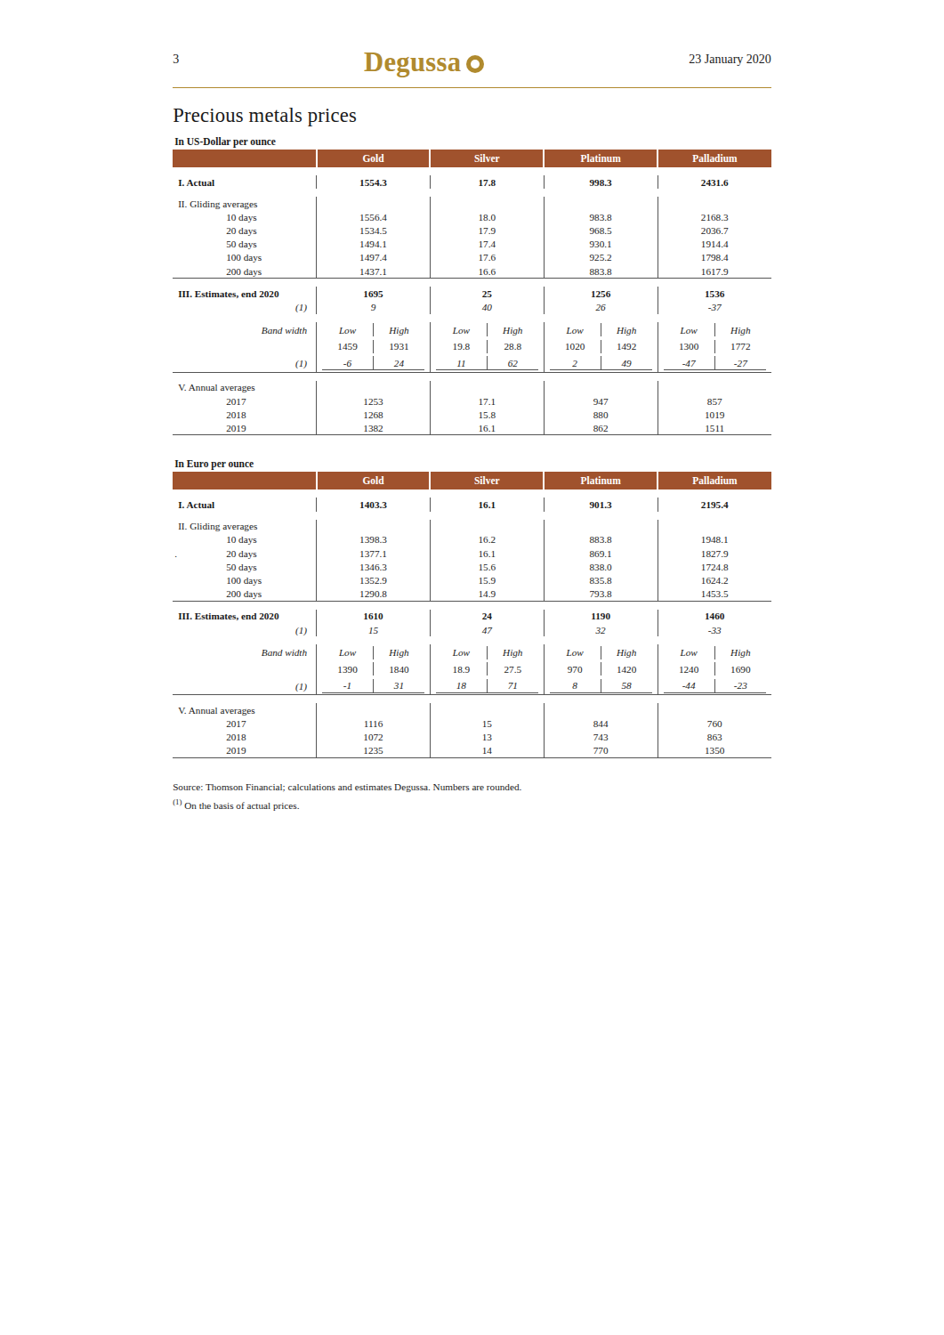3
Degussa
23 January 2020
Precious metals prices
In US-Dollar per ounce
| | Gold | Silver | Platinum | Palladium |
| --- | --- | --- | --- | --- |
| I. Actual | 1554.3 | 17.8 | 998.3 | 2431.6 |
| II. Gliding averages | | | | |
| 10 days | 1556.4 | 18.0 | 983.8 | 2168.3 |
| 20 days | 1534.5 | 17.9 | 968.5 | 2036.7 |
| 50 days | 1494.1 | 17.4 | 930.1 | 1914.4 |
| 100 days | 1497.4 | 17.6 | 925.2 | 1798.4 |
| 200 days | 1437.1 | 16.6 | 883.8 | 1617.9 |
| III. Estimates, end 2020 | 1695 | 25 | 1256 | 1536 |
| (1) | 9 | 40 | 26 | -37 |
| Band width | / Low / High / | / Low / High / | / Low / High / | / Low / High / |
| | / 1459 / 1931 / | / 19.8 / 28.8 / | / 1020 / 1492 / | / 1300 / 1772 / |
| (1) | / -6 / 24 / | / 11 / 62 / | / 2 / 49 / | / -47 / -27 / |
| V. Annual averages | | | | |
| 2017 | 1253 | 17.1 | 947 | 857 |
| 2018 | 1268 | 15.8 | 880 | 1019 |
| 2019 | 1382 | 16.1 | 862 | 1511 |
In Euro per ounce
| | Gold | Silver | Platinum | Palladium |
| --- | --- | --- | --- | --- |
| I. Actual | 1403.3 | 16.1 | 901.3 | 2195.4 |
| II. Gliding averages | | | | |
| 10 days | 1398.3 | 16.2 | 883.8 | 1948.1 |
| . 20 days | 1377.1 | 16.1 | 869.1 | 1827.9 |
| 50 days | 1346.3 | 15.6 | 838.0 | 1724.8 |
| 100 days | 1352.9 | 15.9 | 835.8 | 1624.2 |
| 200 days | 1290.8 | 14.9 | 793.8 | 1453.5 |
| III. Estimates, end 2020 | 1610 | 24 | 1190 | 1460 |
| (1) | 15 | 47 | 32 | -33 |
| Band width | / Low / High / | / Low / High / | / Low / High / | / Low / High / |
| | / 1390 / 1840 / | / 18.9 / 27.5 / | / 970 / 1420 / | / 1240 / 1690 / |
| (1) | / -1 / 31 / | / 18 / 71 / | / 8 / 58 / | / -44 / -23 / |
| V. Annual averages | | | | |
| 2017 | 1116 | 15 | 844 | 760 |
| 2018 | 1072 | 13 | 743 | 863 |
| 2019 | 1235 | 14 | 770 | 1350 |
Source: Thomson Financial; calculations and estimates Degussa. Numbers are rounded.
(1) On the basis of actual prices.